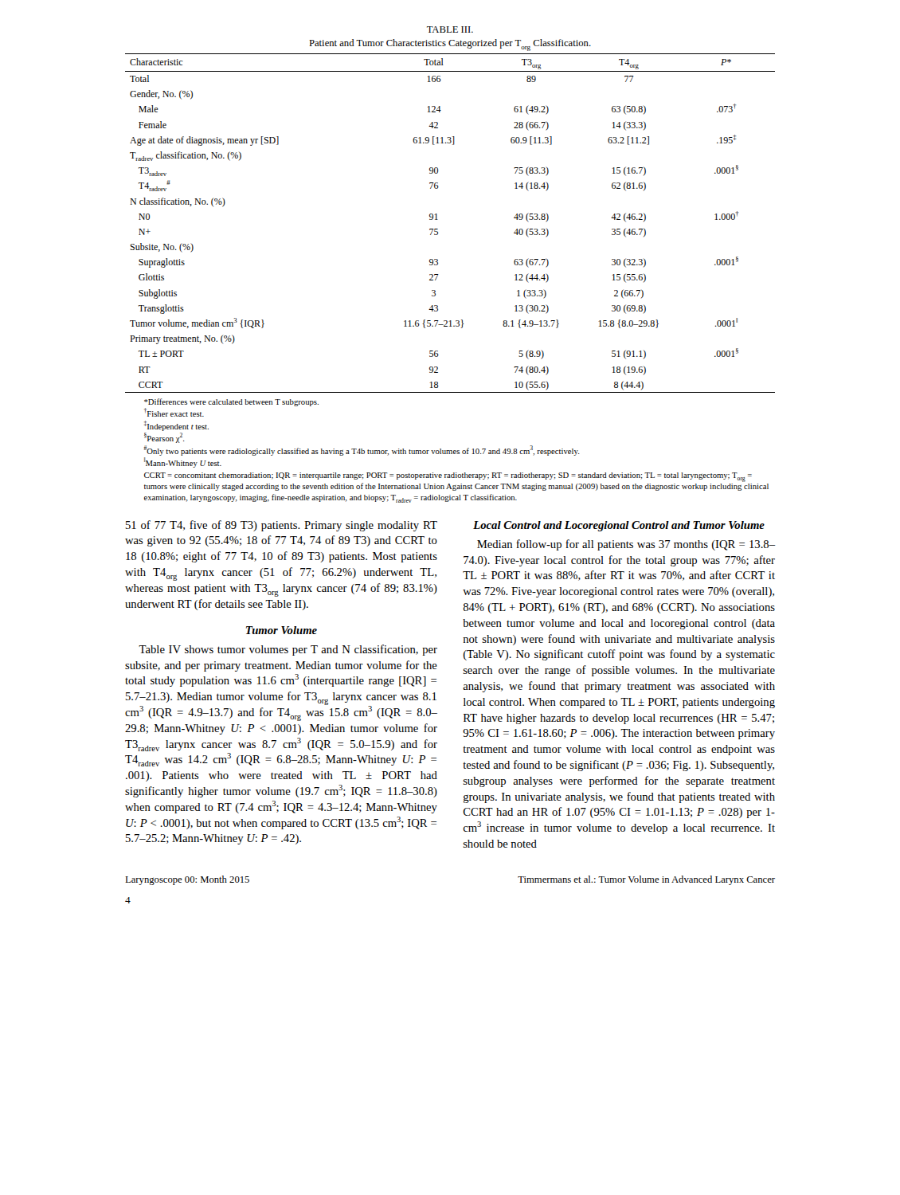TABLE III. Patient and Tumor Characteristics Categorized per T org Classification.
| Characteristic | Total | T3 org | T4 org | P * |
| --- | --- | --- | --- | --- |
| Total | 166 | 89 | 77 | |
| Gender, No. (%) | | | | |
| Male | 124 | 61 (49.2) | 63 (50.8) | .073 † |
| Female | 42 | 28 (66.7) | 14 (33.3) | |
| Age at date of diagnosis, mean yr [SD] | 61.9 [11.3] | 60.9 [11.3] | 63.2 [11.2] | .195 ‡ |
| T radrev classification, No. (%) | | | | |
| T3 radrev | 90 | 75 (83.3) | 15 (16.7) | .0001 § |
| T4 radrev # | 76 | 14 (18.4) | 62 (81.6) | |
| N classification, No. (%) | | | | |
| N0 | 91 | 49 (53.8) | 42 (46.2) | 1.000 † |
| N+ | 75 | 40 (53.3) | 35 (46.7) | |
| Subsite, No. (%) | | | | |
| Supraglottis | 93 | 63 (67.7) | 30 (32.3) | .0001 § |
| Glottis | 27 | 12 (44.4) | 15 (55.6) | |
| Subglottis | 3 | 1 (33.3) | 2 (66.7) | |
| Transglottis | 43 | 13 (30.2) | 30 (69.8) | |
| Tumor volume, median cm 3 {IQR} | 11.6 {5.7–21.3} | 8.1 {4.9–13.7} | 15.8 {8.0–29.8} | .0001 ‖ |
| Primary treatment, No. (%) | | | | |
| TL ± PORT | 56 | 5 (8.9) | 51 (91.1) | .0001 § |
| RT | 92 | 74 (80.4) | 18 (19.6) | |
| CCRT | 18 | 10 (55.6) | 8 (44.4) | |
*Differences were calculated between T subgroups.
†Fisher exact test.
‡Independent t test.
§Pearson χ2.
#Only two patients were radiologically classified as having a T4b tumor, with tumor volumes of 10.7 and 49.8 cm3, respectively.
‖Mann-Whitney U test.
CCRT = concomitant chemoradiation; IQR = interquartile range; PORT = postoperative radiotherapy; RT = radiotherapy; SD = standard deviation; TL = total laryngectomy; Torg = tumors were clinically staged according to the seventh edition of the International Union Against Cancer TNM staging manual (2009) based on the diagnostic workup including clinical examination, laryngoscopy, imaging, fine-needle aspiration, and biopsy; Tradrev = radiological T classification.
51 of 77 T4, five of 89 T3) patients. Primary single modality RT was given to 92 (55.4%; 18 of 77 T4, 74 of 89 T3) and CCRT to 18 (10.8%; eight of 77 T4, 10 of 89 T3) patients. Most patients with T4org larynx cancer (51 of 77; 66.2%) underwent TL, whereas most patient with T3org larynx cancer (74 of 89; 83.1%) underwent RT (for details see Table II).
Tumor Volume
Table IV shows tumor volumes per T and N classification, per subsite, and per primary treatment. Median tumor volume for the total study population was 11.6 cm3 (interquartile range [IQR] = 5.7–21.3). Median tumor volume for T3org larynx cancer was 8.1 cm3 (IQR = 4.9–13.7) and for T4org was 15.8 cm3 (IQR = 8.0–29.8; Mann-Whitney U: P < .0001). Median tumor volume for T3radrev larynx cancer was 8.7 cm3 (IQR = 5.0–15.9) and for T4radrev was 14.2 cm3 (IQR = 6.8–28.5; Mann-Whitney U: P = .001). Patients who were treated with TL ± PORT had significantly higher tumor volume (19.7 cm3; IQR = 11.8–30.8) when compared to RT (7.4 cm3; IQR = 4.3–12.4; Mann-Whitney U: P < .0001), but not when compared to CCRT (13.5 cm3; IQR = 5.7–25.2; Mann-Whitney U: P = .42).
Local Control and Locoregional Control and Tumor Volume
Median follow-up for all patients was 37 months (IQR = 13.8–74.0). Five-year local control for the total group was 77%; after TL ± PORT it was 88%, after RT it was 70%, and after CCRT it was 72%. Five-year locoregional control rates were 70% (overall), 84% (TL + PORT), 61% (RT), and 68% (CCRT). No associations between tumor volume and local and locoregional control (data not shown) were found with univariate and multivariate analysis (Table V). No significant cutoff point was found by a systematic search over the range of possible volumes. In the multivariate analysis, we found that primary treatment was associated with local control. When compared to TL ± PORT, patients undergoing RT have higher hazards to develop local recurrences (HR = 5.47; 95% CI = 1.61-18.60; P = .006). The interaction between primary treatment and tumor volume with local control as endpoint was tested and found to be significant (P = .036; Fig. 1). Subsequently, subgroup analyses were performed for the separate treatment groups. In univariate analysis, we found that patients treated with CCRT had an HR of 1.07 (95% CI = 1.01-1.13; P = .028) per 1-cm3 increase in tumor volume to develop a local recurrence. It should be noted
Laryngoscope 00: Month 2015
Timmermans et al.: Tumor Volume in Advanced Larynx Cancer
4